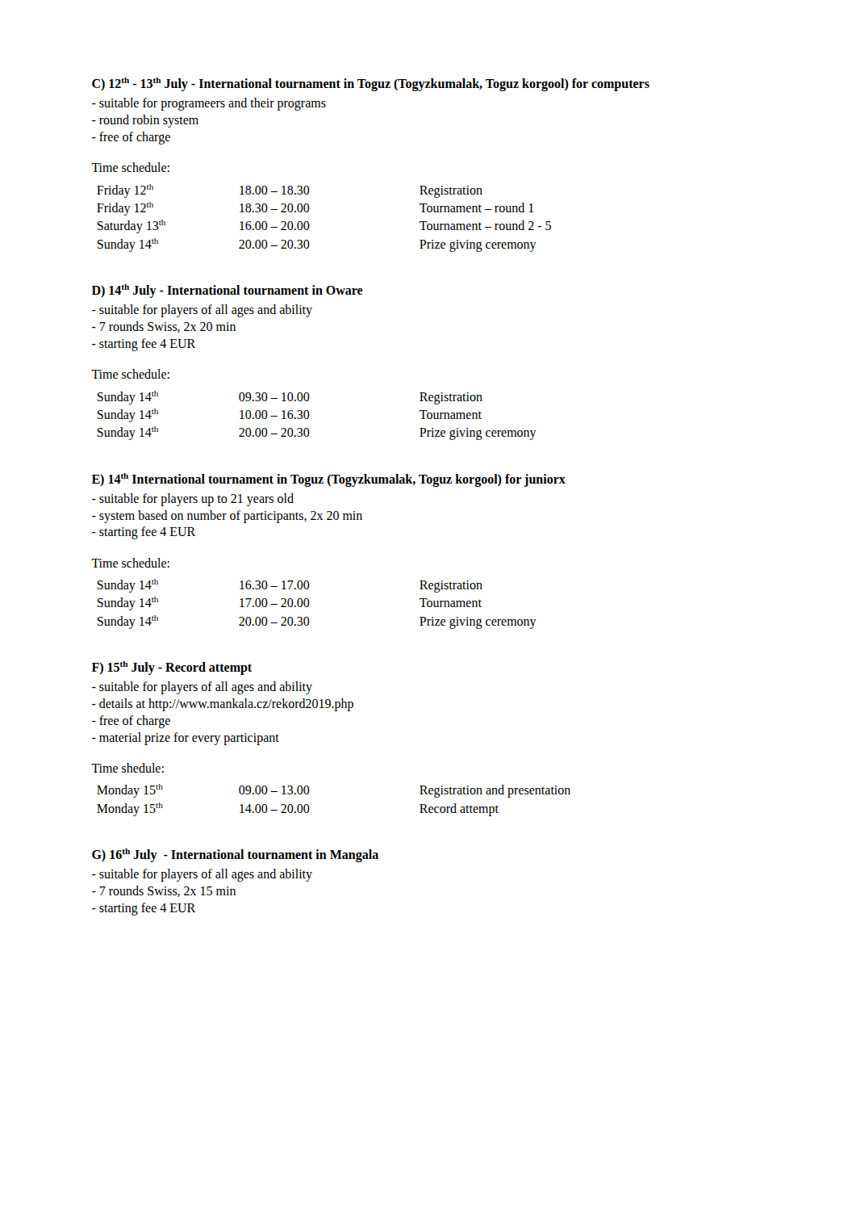C) 12th - 13th July - International tournament in Toguz (Togyzkumalak, Toguz korgool) for computers
- suitable for programeers and their programs
- round robin system
- free of charge
Time schedule:
| Friday 12 th | 18.00 – 18.30 | Registration |
| Friday 12 th | 18.30 – 20.00 | Tournament – round 1 |
| Saturday 13 th | 16.00 – 20.00 | Tournament – round 2 - 5 |
| Sunday 14 th | 20.00 – 20.30 | Prize giving ceremony |
D) 14th July - International tournament in Oware
- suitable for players of all ages and ability
- 7 rounds Swiss, 2x 20 min
- starting fee 4 EUR
Time schedule:
| Sunday 14 th | 09.30 – 10.00 | Registration |
| Sunday 14 th | 10.00 – 16.30 | Tournament |
| Sunday 14 th | 20.00 – 20.30 | Prize giving ceremony |
E) 14th International tournament in Toguz (Togyzkumalak, Toguz korgool) for juniorx
- suitable for players up to 21 years old
- system based on number of participants, 2x 20 min
- starting fee 4 EUR
Time schedule:
| Sunday 14 th | 16.30 – 17.00 | Registration |
| Sunday 14 th | 17.00 – 20.00 | Tournament |
| Sunday 14 th | 20.00 – 20.30 | Prize giving ceremony |
F) 15th July - Record attempt
- suitable for players of all ages and ability
- details at http://www.mankala.cz/rekord2019.php
- free of charge
- material prize for every participant
Time shedule:
| Monday 15 th | 09.00 – 13.00 | Registration and presentation |
| Monday 15 th | 14.00 – 20.00 | Record attempt |
G) 16th July - International tournament in Mangala
- suitable for players of all ages and ability
- 7 rounds Swiss, 2x 15 min
- starting fee 4 EUR